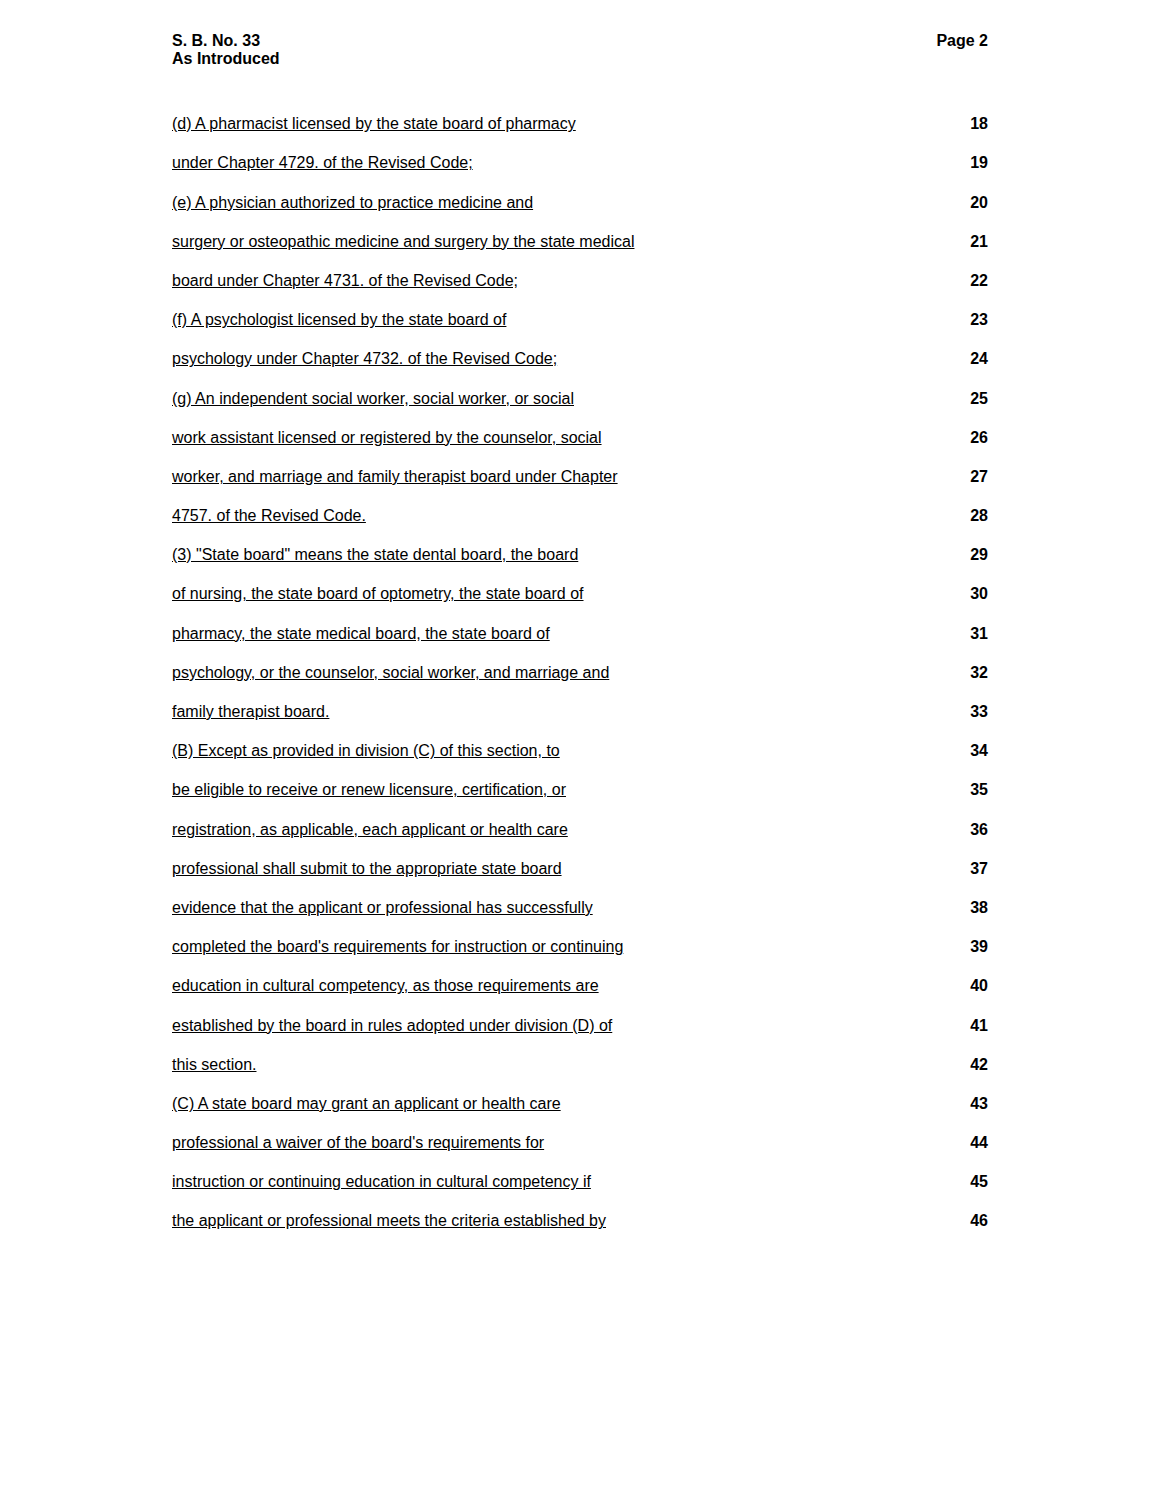S. B. No. 33
As Introduced
Page 2
| (d) A pharmacist licensed by the state board of pharmacy | 18 |
| under Chapter 4729. of the Revised Code; | 19 |
| (e) A physician authorized to practice medicine and | 20 |
| surgery or osteopathic medicine and surgery by the state medical | 21 |
| board under Chapter 4731. of the Revised Code; | 22 |
| (f) A psychologist licensed by the state board of | 23 |
| psychology under Chapter 4732. of the Revised Code; | 24 |
| (g) An independent social worker, social worker, or social | 25 |
| work assistant licensed or registered by the counselor, social | 26 |
| worker, and marriage and family therapist board under Chapter | 27 |
| 4757. of the Revised Code. | 28 |
| (3) "State board" means the state dental board, the board | 29 |
| of nursing, the state board of optometry, the state board of | 30 |
| pharmacy, the state medical board, the state board of | 31 |
| psychology, or the counselor, social worker, and marriage and | 32 |
| family therapist board. | 33 |
| (B) Except as provided in division (C) of this section, to | 34 |
| be eligible to receive or renew licensure, certification, or | 35 |
| registration, as applicable, each applicant or health care | 36 |
| professional shall submit to the appropriate state board | 37 |
| evidence that the applicant or professional has successfully | 38 |
| completed the board's requirements for instruction or continuing | 39 |
| education in cultural competency, as those requirements are | 40 |
| established by the board in rules adopted under division (D) of | 41 |
| this section. | 42 |
| (C) A state board may grant an applicant or health care | 43 |
| professional a waiver of the board's requirements for | 44 |
| instruction or continuing education in cultural competency if | 45 |
| the applicant or professional meets the criteria established by | 46 |